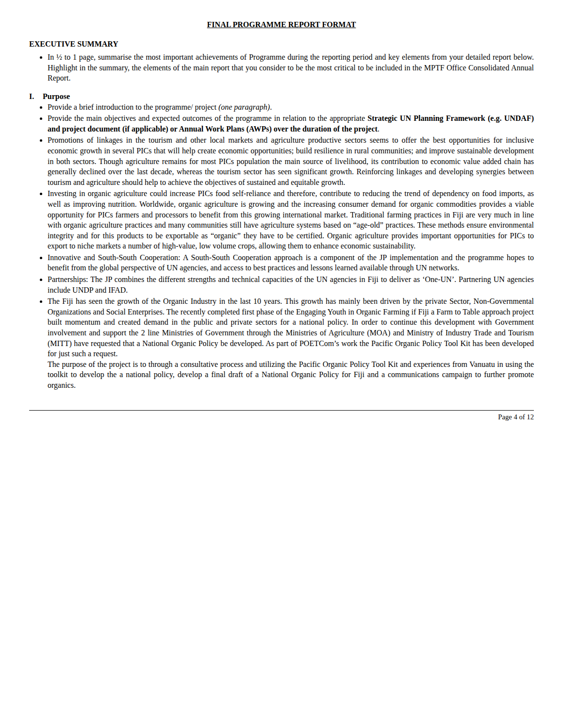FINAL PROGRAMME REPORT FORMAT
EXECUTIVE SUMMARY
In ½ to 1 page, summarise the most important achievements of Programme during the reporting period and key elements from your detailed report below. Highlight in the summary, the elements of the main report that you consider to be the most critical to be included in the MPTF Office Consolidated Annual Report.
I. Purpose
Provide a brief introduction to the programme/ project (one paragraph).
Provide the main objectives and expected outcomes of the programme in relation to the appropriate Strategic UN Planning Framework (e.g. UNDAF) and project document (if applicable) or Annual Work Plans (AWPs) over the duration of the project.
Promotions of linkages in the tourism and other local markets and agriculture productive sectors seems to offer the best opportunities for inclusive economic growth in several PICs that will help create economic opportunities; build resilience in rural communities; and improve sustainable development in both sectors. Though agriculture remains for most PICs population the main source of livelihood, its contribution to economic value added chain has generally declined over the last decade, whereas the tourism sector has seen significant growth. Reinforcing linkages and developing synergies between tourism and agriculture should help to achieve the objectives of sustained and equitable growth.
Investing in organic agriculture could increase PICs food self-reliance and therefore, contribute to reducing the trend of dependency on food imports, as well as improving nutrition. Worldwide, organic agriculture is growing and the increasing consumer demand for organic commodities provides a viable opportunity for PICs farmers and processors to benefit from this growing international market. Traditional farming practices in Fiji are very much in line with organic agriculture practices and many communities still have agriculture systems based on “age-old” practices. These methods ensure environmental integrity and for this products to be exportable as “organic” they have to be certified. Organic agriculture provides important opportunities for PICs to export to niche markets a number of high-value, low volume crops, allowing them to enhance economic sustainability.
Innovative and South-South Cooperation: A South-South Cooperation approach is a component of the JP implementation and the programme hopes to benefit from the global perspective of UN agencies, and access to best practices and lessons learned available through UN networks.
Partnerships: The JP combines the different strengths and technical capacities of the UN agencies in Fiji to deliver as ‘One-UN’. Partnering UN agencies include UNDP and IFAD.
The Fiji has seen the growth of the Organic Industry in the last 10 years. This growth has mainly been driven by the private Sector, Non-Governmental Organizations and Social Enterprises. The recently completed first phase of the Engaging Youth in Organic Farming if Fiji a Farm to Table approach project built momentum and created demand in the public and private sectors for a national policy. In order to continue this development with Government involvement and support the 2 line Ministries of Government through the Ministries of Agriculture (MOA) and Ministry of Industry Trade and Tourism (MITT) have requested that a National Organic Policy be developed. As part of POETCom’s work the Pacific Organic Policy Tool Kit has been developed for just such a request.
The purpose of the project is to through a consultative process and utilizing the Pacific Organic Policy Tool Kit and experiences from Vanuatu in using the toolkit to develop the a national policy, develop a final draft of a National Organic Policy for Fiji and a communications campaign to further promote organics.
Page 4 of 12